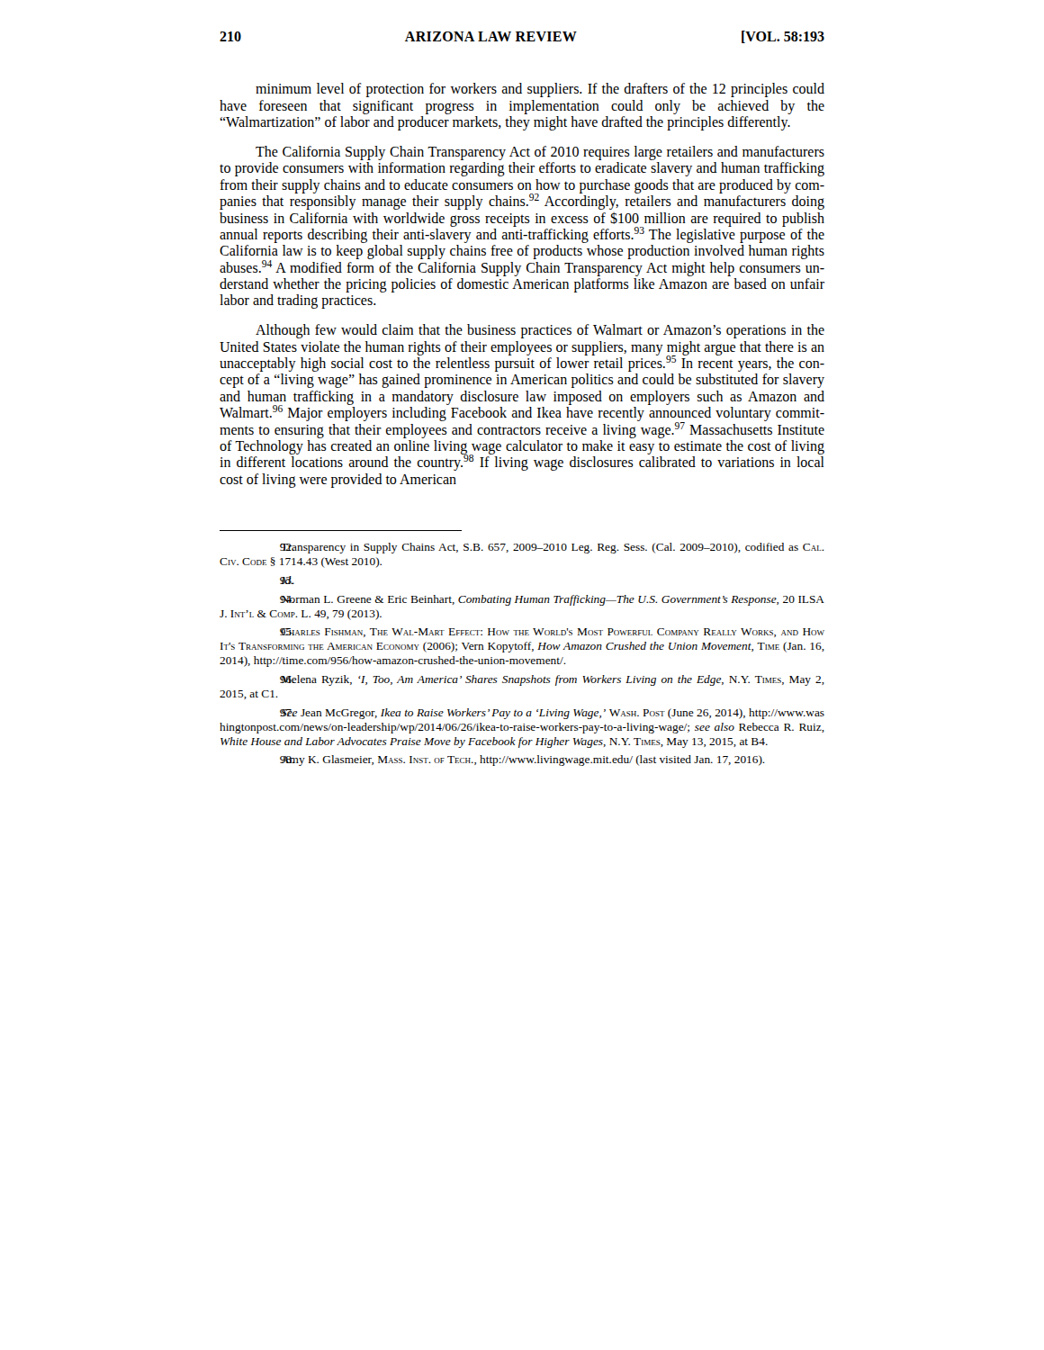210 ARIZONA LAW REVIEW [VOL. 58:193
minimum level of protection for workers and suppliers. If the drafters of the 12 principles could have foreseen that significant progress in implementation could only be achieved by the “Walmartization” of labor and producer markets, they might have drafted the principles differently.
The California Supply Chain Transparency Act of 2010 requires large retailers and manufacturers to provide consumers with information regarding their efforts to eradicate slavery and human trafficking from their supply chains and to educate consumers on how to purchase goods that are produced by companies that responsibly manage their supply chains.92 Accordingly, retailers and manufacturers doing business in California with worldwide gross receipts in excess of $100 million are required to publish annual reports describing their anti-slavery and anti-trafficking efforts.93 The legislative purpose of the California law is to keep global supply chains free of products whose production involved human rights abuses.94 A modified form of the California Supply Chain Transparency Act might help consumers understand whether the pricing policies of domestic American platforms like Amazon are based on unfair labor and trading practices.
Although few would claim that the business practices of Walmart or Amazon’s operations in the United States violate the human rights of their employees or suppliers, many might argue that there is an unacceptably high social cost to the relentless pursuit of lower retail prices.95 In recent years, the concept of a “living wage” has gained prominence in American politics and could be substituted for slavery and human trafficking in a mandatory disclosure law imposed on employers such as Amazon and Walmart.96 Major employers including Facebook and Ikea have recently announced voluntary commitments to ensuring that their employees and contractors receive a living wage.97 Massachusetts Institute of Technology has created an online living wage calculator to make it easy to estimate the cost of living in different locations around the country.98 If living wage disclosures calibrated to variations in local cost of living were provided to American
Transparency in Supply Chains Act, S.B. 657, 2009–2010 Leg. Reg. Sess. (Cal. 2009–2010), codified as Cal. Civ. Code § 1714.43 (West 2010).
Id.
Norman L. Greene & Eric Beinhart, Combating Human Trafficking—The U.S. Government’s Response, 20 ILSA J. Int’l & Comp. L. 49, 79 (2013).
Charles Fishman, The Wal-Mart Effect: How the World's Most Powerful Company Really Works, and How It's Transforming the American Economy (2006); Vern Kopytoff, How Amazon Crushed the Union Movement, Time (Jan. 16, 2014), http://time.com/956/how-amazon-crushed-the-union-movement/.
Melena Ryzik, ‘I, Too, Am America’ Shares Snapshots from Workers Living on the Edge, N.Y. Times, May 2, 2015, at C1.
See Jean McGregor, Ikea to Raise Workers’ Pay to a ‘Living Wage,’ Wash. Post (June 26, 2014), http://www.washingtonpost.com/news/on-leadership/wp/2014/06/26/ikea-to-raise-workers-pay-to-a-living-wage/; see also Rebecca R. Ruiz, White House and Labor Advocates Praise Move by Facebook for Higher Wages, N.Y. Times, May 13, 2015, at B4.
Amy K. Glasmeier, Mass. Inst. of Tech., http://www.livingwage.mit.edu/ (last visited Jan. 17, 2016).